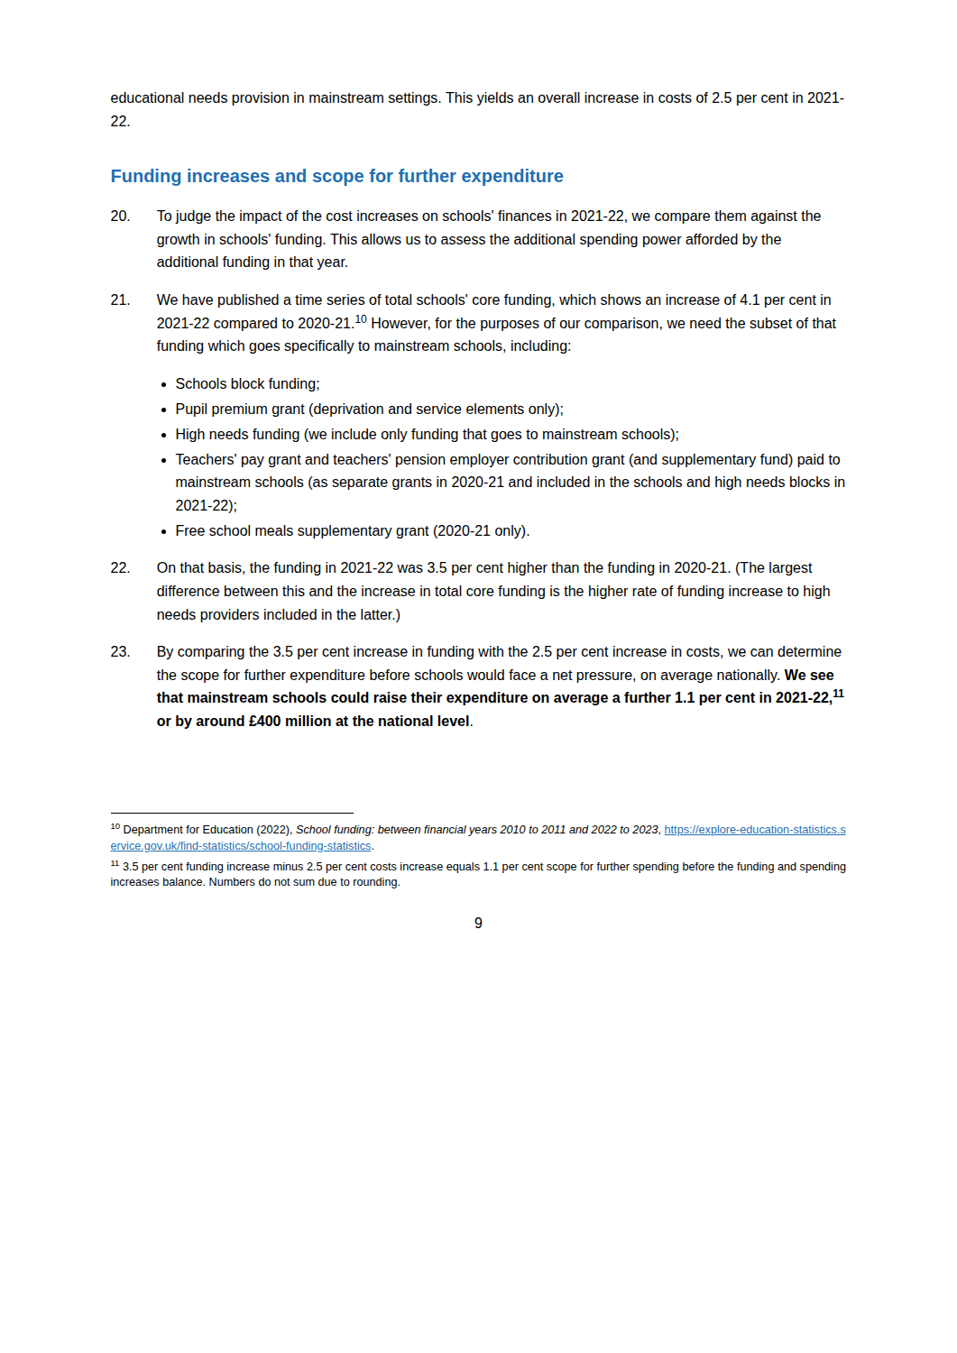educational needs provision in mainstream settings. This yields an overall increase in costs of 2.5 per cent in 2021-22.
Funding increases and scope for further expenditure
20. To judge the impact of the cost increases on schools' finances in 2021-22, we compare them against the growth in schools' funding. This allows us to assess the additional spending power afforded by the additional funding in that year.
21. We have published a time series of total schools' core funding, which shows an increase of 4.1 per cent in 2021-22 compared to 2020-21.10 However, for the purposes of our comparison, we need the subset of that funding which goes specifically to mainstream schools, including:
Schools block funding;
Pupil premium grant (deprivation and service elements only);
High needs funding (we include only funding that goes to mainstream schools);
Teachers' pay grant and teachers' pension employer contribution grant (and supplementary fund) paid to mainstream schools (as separate grants in 2020-21 and included in the schools and high needs blocks in 2021-22);
Free school meals supplementary grant (2020-21 only).
22. On that basis, the funding in 2021-22 was 3.5 per cent higher than the funding in 2020-21. (The largest difference between this and the increase in total core funding is the higher rate of funding increase to high needs providers included in the latter.)
23. By comparing the 3.5 per cent increase in funding with the 2.5 per cent increase in costs, we can determine the scope for further expenditure before schools would face a net pressure, on average nationally. We see that mainstream schools could raise their expenditure on average a further 1.1 per cent in 2021-22,11 or by around £400 million at the national level.
10 Department for Education (2022), School funding: between financial years 2010 to 2011 and 2022 to 2023, https://explore-education-statistics.service.gov.uk/find-statistics/school-funding-statistics.
11 3.5 per cent funding increase minus 2.5 per cent costs increase equals 1.1 per cent scope for further spending before the funding and spending increases balance. Numbers do not sum due to rounding.
9